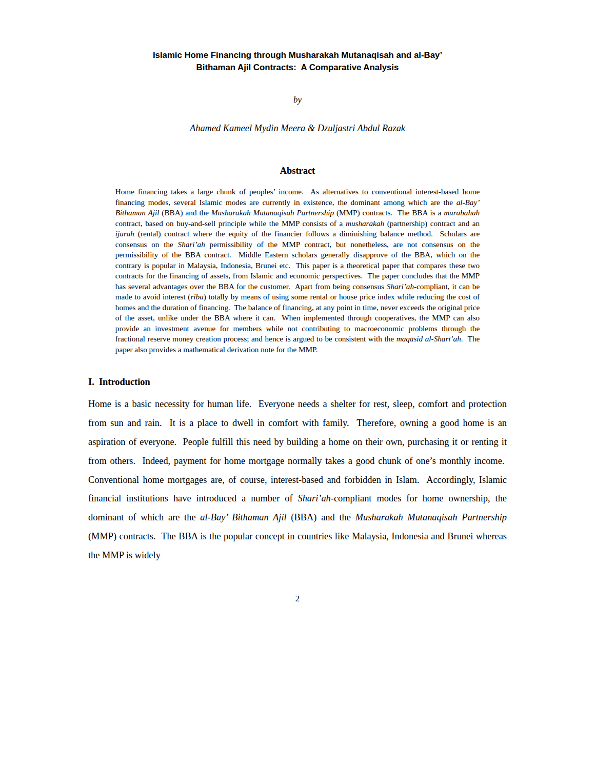Islamic Home Financing through Musharakah Mutanaqisah and al-Bay’
Bithaman Ajil Contracts: A Comparative Analysis
by
Ahamed Kameel Mydin Meera & Dzuljastri Abdul Razak
Abstract
Home financing takes a large chunk of peoples’ income. As alternatives to conventional interest-based home financing modes, several Islamic modes are currently in existence, the dominant among which are the al-Bay’ Bithaman Ajil (BBA) and the Musharakah Mutanaqisah Partnership (MMP) contracts. The BBA is a murabahah contract, based on buy-and-sell principle while the MMP consists of a musharakah (partnership) contract and an ijarah (rental) contract where the equity of the financier follows a diminishing balance method. Scholars are consensus on the Shari’ah permissibility of the MMP contract, but nonetheless, are not consensus on the permissibility of the BBA contract. Middle Eastern scholars generally disapprove of the BBA, which on the contrary is popular in Malaysia, Indonesia, Brunei etc. This paper is a theoretical paper that compares these two contracts for the financing of assets, from Islamic and economic perspectives. The paper concludes that the MMP has several advantages over the BBA for the customer. Apart from being consensus Shari’ah-compliant, it can be made to avoid interest (riba) totally by means of using some rental or house price index while reducing the cost of homes and the duration of financing. The balance of financing, at any point in time, never exceeds the original price of the asset, unlike under the BBA where it can. When implemented through cooperatives, the MMP can also provide an investment avenue for members while not contributing to macroeconomic problems through the fractional reserve money creation process; and hence is argued to be consistent with the maqāsid al-Sharī’ah. The paper also provides a mathematical derivation note for the MMP.
I. Introduction
Home is a basic necessity for human life. Everyone needs a shelter for rest, sleep, comfort and protection from sun and rain. It is a place to dwell in comfort with family. Therefore, owning a good home is an aspiration of everyone. People fulfill this need by building a home on their own, purchasing it or renting it from others. Indeed, payment for home mortgage normally takes a good chunk of one’s monthly income. Conventional home mortgages are, of course, interest-based and forbidden in Islam. Accordingly, Islamic financial institutions have introduced a number of Shari’ah-compliant modes for home ownership, the dominant of which are the al-Bay’ Bithaman Ajil (BBA) and the Musharakah Mutanaqisah Partnership (MMP) contracts. The BBA is the popular concept in countries like Malaysia, Indonesia and Brunei whereas the MMP is widely
2